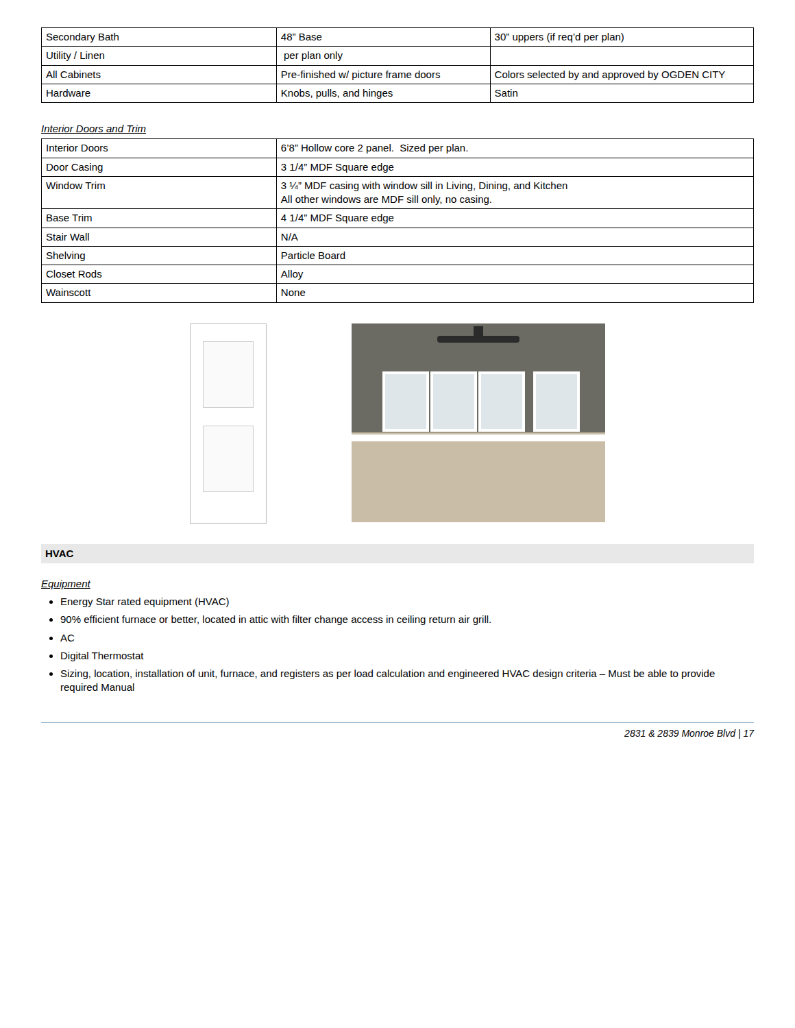| Secondary Bath | 48” Base | 30” uppers (if req’d per plan) |
| Utility / Linen | per plan only | |
| All Cabinets | Pre-finished w/ picture frame doors | Colors selected by and approved by OGDEN CITY |
| Hardware | Knobs, pulls, and hinges | Satin |
Interior Doors and Trim
| Interior Doors | 6’8” Hollow core 2 panel. Sized per plan. |
| Door Casing | 3 1/4” MDF Square edge |
| Window Trim | 3 ¼” MDF casing with window sill in Living, Dining, and Kitchen All other windows are MDF sill only, no casing. |
| Base Trim | 4 1/4” MDF Square edge |
| Stair Wall | N/A |
| Shelving | Particle Board |
| Closet Rods | Alloy |
| Wainscott | None |
HVAC
Equipment
Energy Star rated equipment (HVAC)
90% efficient furnace or better, located in attic with filter change access in ceiling return air grill.
AC
Digital Thermostat
Sizing, location, installation of unit, furnace, and registers as per load calculation and engineered HVAC design criteria – Must be able to provide required Manual
2831 & 2839 Monroe Blvd | 17